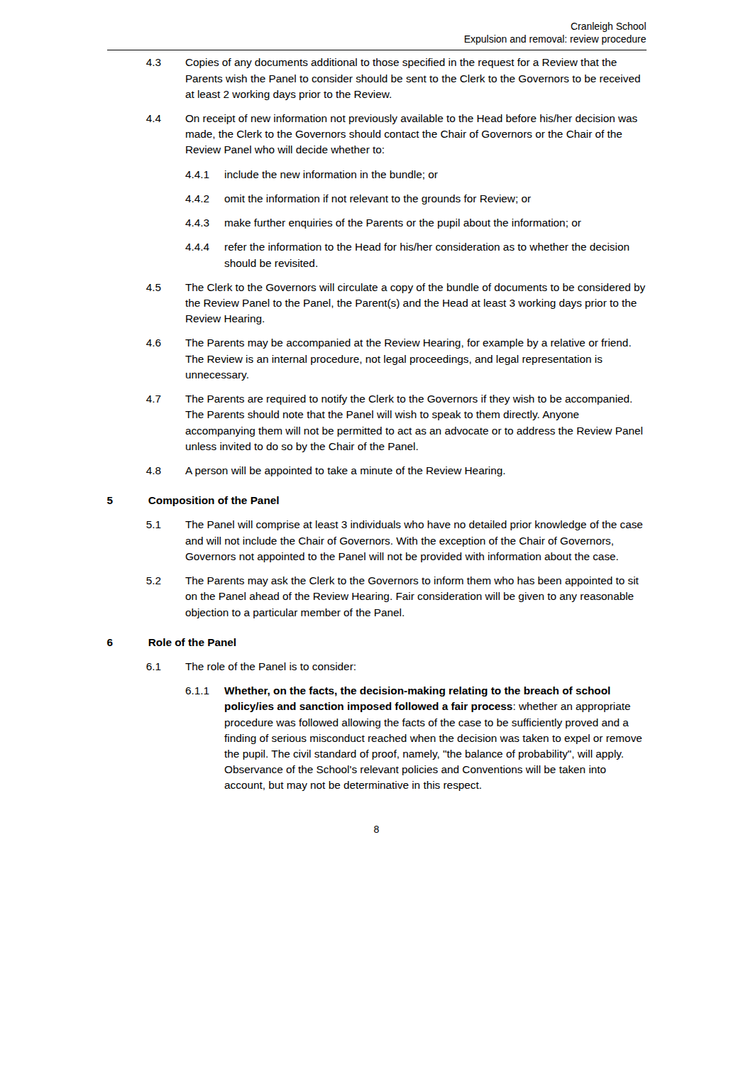Cranleigh School
Expulsion and removal: review procedure
4.3
Copies of any documents additional to those specified in the request for a Review that the Parents wish the Panel to consider should be sent to the Clerk to the Governors to be received at least 2 working days prior to the Review.
4.4
On receipt of new information not previously available to the Head before his/her decision was made, the Clerk to the Governors should contact the Chair of Governors or the Chair of the Review Panel who will decide whether to:
4.4.1
include the new information in the bundle; or
4.4.2
omit the information if not relevant to the grounds for Review; or
4.4.3
make further enquiries of the Parents or the pupil about the information; or
4.4.4
refer the information to the Head for his/her consideration as to whether the decision should be revisited.
4.5
The Clerk to the Governors will circulate a copy of the bundle of documents to be considered by the Review Panel to the Panel, the Parent(s) and the Head at least 3 working days prior to the Review Hearing.
4.6
The Parents may be accompanied at the Review Hearing, for example by a relative or friend. The Review is an internal procedure, not legal proceedings, and legal representation is unnecessary.
4.7
The Parents are required to notify the Clerk to the Governors if they wish to be accompanied. The Parents should note that the Panel will wish to speak to them directly. Anyone accompanying them will not be permitted to act as an advocate or to address the Review Panel unless invited to do so by the Chair of the Panel.
4.8
A person will be appointed to take a minute of the Review Hearing.
5 Composition of the Panel
5.1
The Panel will comprise at least 3 individuals who have no detailed prior knowledge of the case and will not include the Chair of Governors. With the exception of the Chair of Governors, Governors not appointed to the Panel will not be provided with information about the case.
5.2
The Parents may ask the Clerk to the Governors to inform them who has been appointed to sit on the Panel ahead of the Review Hearing. Fair consideration will be given to any reasonable objection to a particular member of the Panel.
6 Role of the Panel
6.1
The role of the Panel is to consider:
6.1.1
Whether, on the facts, the decision-making relating to the breach of school policy/ies and sanction imposed followed a fair process: whether an appropriate procedure was followed allowing the facts of the case to be sufficiently proved and a finding of serious misconduct reached when the decision was taken to expel or remove the pupil. The civil standard of proof, namely, "the balance of probability", will apply. Observance of the School's relevant policies and Conventions will be taken into account, but may not be determinative in this respect.
8